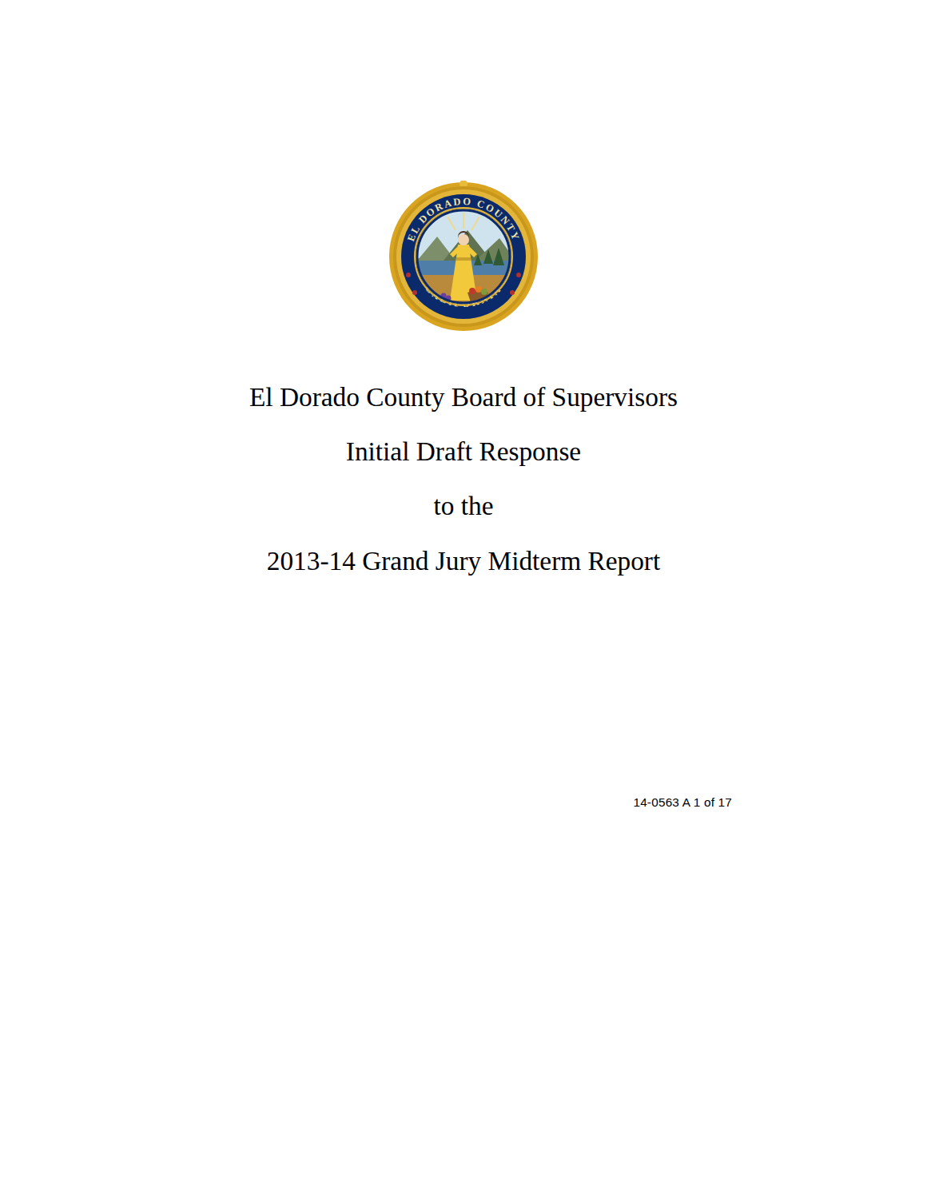El Dorado County California seal EL DORADO COUNTY CALIFORNIA
El Dorado County Board of Supervisors
Initial Draft Response
to the
2013-14 Grand Jury Midterm Report
14-0563 A 1 of 17